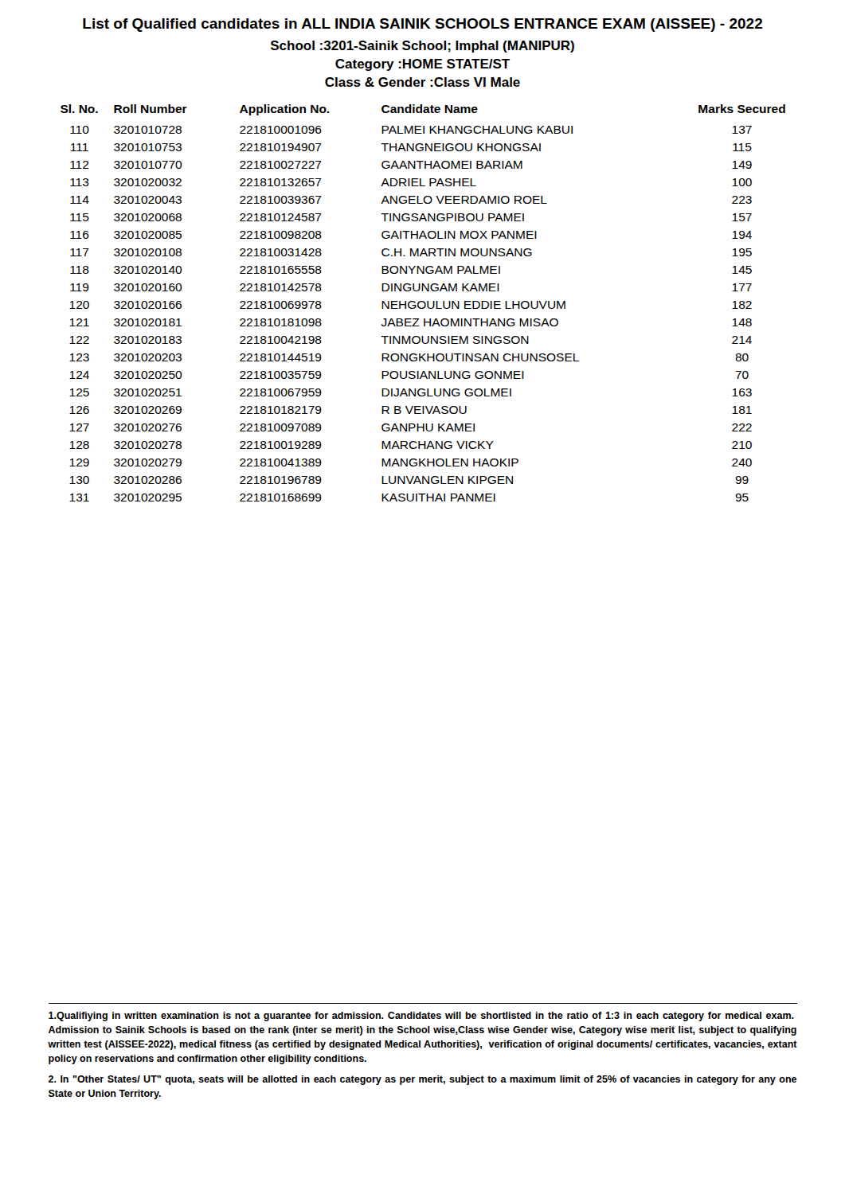List of Qualified candidates in ALL INDIA SAINIK SCHOOLS ENTRANCE EXAM (AISSEE) - 2022
School :3201-Sainik School; Imphal (MANIPUR)
Category :HOME STATE/ST
Class & Gender :Class VI Male
| Sl. No. | Roll Number | Application No. | Candidate Name | Marks Secured |
| --- | --- | --- | --- | --- |
| 110 | 3201010728 | 221810001096 | PALMEI KHANGCHALUNG KABUI | 137 |
| 111 | 3201010753 | 221810194907 | THANGNEIGOU KHONGSAI | 115 |
| 112 | 3201010770 | 221810027227 | GAANTHAOMEI BARIAM | 149 |
| 113 | 3201020032 | 221810132657 | ADRIEL PASHEL | 100 |
| 114 | 3201020043 | 221810039367 | ANGELO VEERDAMIO ROEL | 223 |
| 115 | 3201020068 | 221810124587 | TINGSANGPIBOU PAMEI | 157 |
| 116 | 3201020085 | 221810098208 | GAITHAOLIN MOX PANMEI | 194 |
| 117 | 3201020108 | 221810031428 | C.H. MARTIN MOUNSANG | 195 |
| 118 | 3201020140 | 221810165558 | BONYNGAM PALMEI | 145 |
| 119 | 3201020160 | 221810142578 | DINGUNGAM KAMEI | 177 |
| 120 | 3201020166 | 221810069978 | NEHGOULUN EDDIE LHOUVUM | 182 |
| 121 | 3201020181 | 221810181098 | JABEZ HAOMINTHANG MISAO | 148 |
| 122 | 3201020183 | 221810042198 | TINMOUNSIEM SINGSON | 214 |
| 123 | 3201020203 | 221810144519 | RONGKHOUTINSAN CHUNSOSEL | 80 |
| 124 | 3201020250 | 221810035759 | POUSIANLUNG GONMEI | 70 |
| 125 | 3201020251 | 221810067959 | DIJANGLUNG GOLMEI | 163 |
| 126 | 3201020269 | 221810182179 | R B VEIVASOU | 181 |
| 127 | 3201020276 | 221810097089 | GANPHU KAMEI | 222 |
| 128 | 3201020278 | 221810019289 | MARCHANG VICKY | 210 |
| 129 | 3201020279 | 221810041389 | MANGKHOLEN HAOKIP | 240 |
| 130 | 3201020286 | 221810196789 | LUNVANGLEN KIPGEN | 99 |
| 131 | 3201020295 | 221810168699 | KASUITHAI PANMEI | 95 |
1.Qualifiying in written examination is not a guarantee for admission. Candidates will be shortlisted in the ratio of 1:3 in each category for medical exam. Admission to Sainik Schools is based on the rank (inter se merit) in the School wise,Class wise Gender wise, Category wise merit list, subject to qualifying written test (AISSEE-2022), medical fitness (as certified by designated Medical Authorities), verification of original documents/ certificates, vacancies, extant policy on reservations and confirmation other eligibility conditions.
2. In "Other States/ UT" quota, seats will be allotted in each category as per merit, subject to a maximum limit of 25% of vacancies in category for any one State or Union Territory.